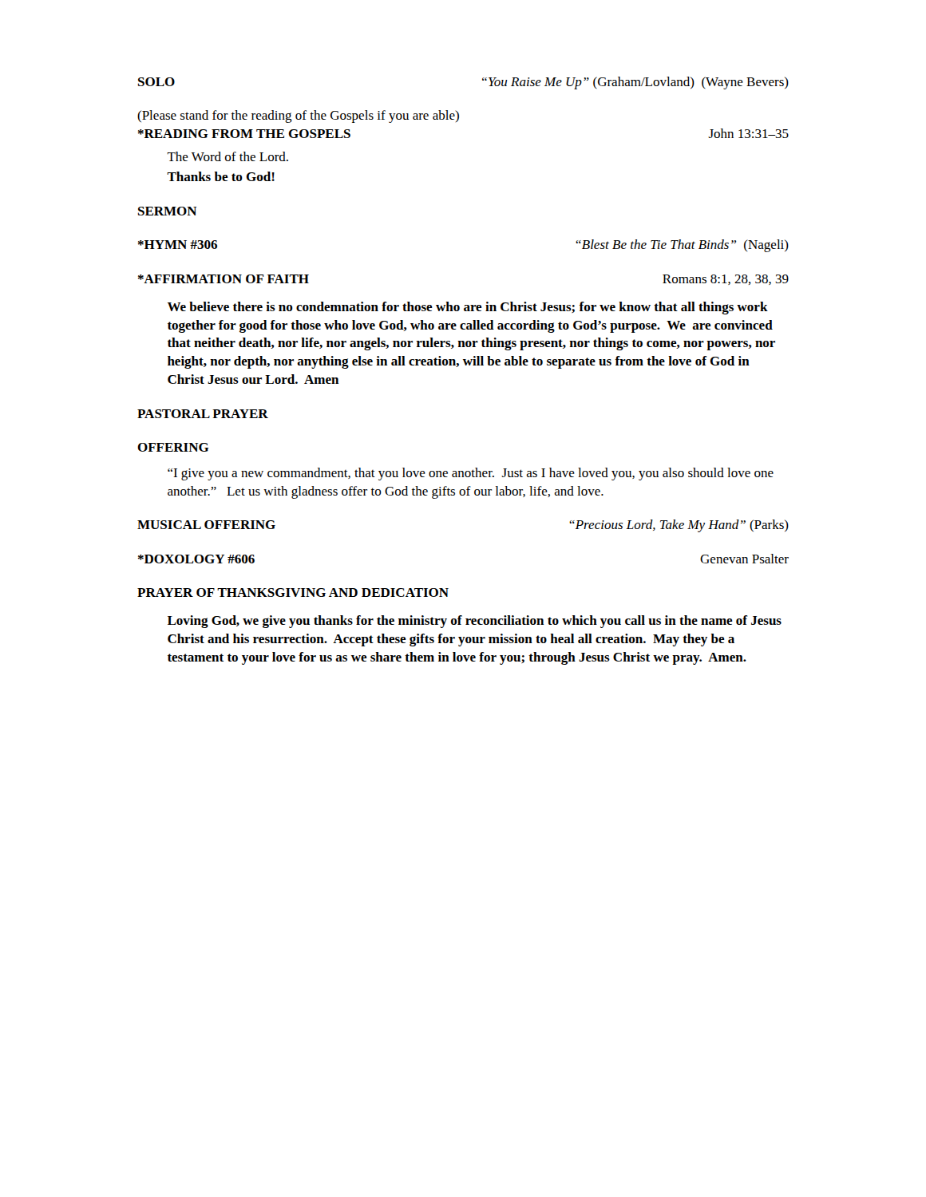SOLO “You Raise Me Up” (Graham/Lovland) (Wayne Bevers)
(Please stand for the reading of the Gospels if you are able)
*READING FROM THE GOSPELS John 13:31–35
The Word of the Lord.
Thanks be to God!
SERMON
*HYMN #306 “Blest Be the Tie That Binds” (Nageli)
*AFFIRMATION OF FAITH Romans 8:1, 28, 38, 39
We believe there is no condemnation for those who are in Christ Jesus; for we know that all things work together for good for those who love God, who are called according to God’s purpose. We are convinced that neither death, nor life, nor angels, nor rulers, nor things present, nor things to come, nor powers, nor height, nor depth, nor anything else in all creation, will be able to separate us from the love of God in Christ Jesus our Lord. Amen
PASTORAL PRAYER
OFFERING
“I give you a new commandment, that you love one another. Just as I have loved you, you also should love one another.” Let us with gladness offer to God the gifts of our labor, life, and love.
MUSICAL OFFERING “Precious Lord, Take My Hand” (Parks)
*DOXOLOGY #606 Genevan Psalter
PRAYER OF THANKSGIVING AND DEDICATION
Loving God, we give you thanks for the ministry of reconciliation to which you call us in the name of Jesus Christ and his resurrection. Accept these gifts for your mission to heal all creation. May they be a testament to your love for us as we share them in love for you; through Jesus Christ we pray. Amen.